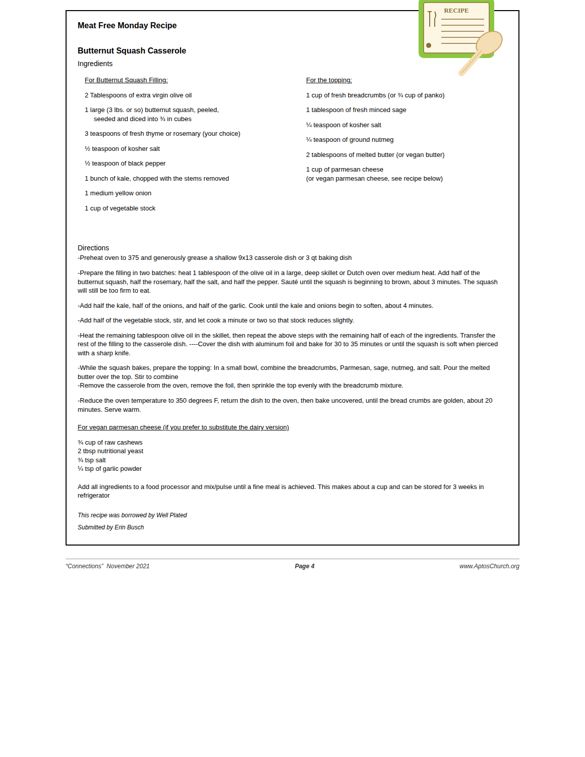RECIPE
Meat Free Monday Recipe
Butternut Squash Casserole
Ingredients
For Butternut Squash Filling:
2 Tablespoons of extra virgin olive oil
1 large (3 lbs. or so) butternut squash, peeled,
seeded and diced into ¾ in cubes
3 teaspoons of fresh thyme or rosemary (your choice)
½ teaspoon of kosher salt
½ teaspoon of black pepper
1 bunch of kale, chopped with the stems removed
1 medium yellow onion
1 cup of vegetable stock
For the topping:
1 cup of fresh breadcrumbs (or ¾ cup of panko)
1 tablespoon of fresh minced sage
¼ teaspoon of kosher salt
¼ teaspoon of ground nutmeg
2 tablespoons of melted butter (or vegan butter)
1 cup of parmesan cheese
(or vegan parmesan cheese, see recipe below)
Directions
-Preheat oven to 375 and generously grease a shallow 9x13 casserole dish or 3 qt baking dish
-Prepare the filling in two batches: heat 1 tablespoon of the olive oil in a large, deep skillet or Dutch oven over medium heat. Add half of the butternut squash, half the rosemary, half the salt, and half the pepper. Sauté until the squash is beginning to brown, about 3 minutes. The squash will still be too firm to eat.
-Add half the kale, half of the onions, and half of the garlic. Cook until the kale and onions begin to soften, about 4 minutes.
-Add half of the vegetable stock, stir, and let cook a minute or two so that stock reduces slightly.
-Heat the remaining tablespoon olive oil in the skillet, then repeat the above steps with the remaining half of each of the ingredients. Transfer the rest of the filling to the casserole dish. ----Cover the dish with aluminum foil and bake for 30 to 35 minutes or until the squash is soft when pierced with a sharp knife.
-While the squash bakes, prepare the topping: In a small bowl, combine the breadcrumbs, Parmesan, sage, nutmeg, and salt. Pour the melted butter over the top. Stir to combine
-Remove the casserole from the oven, remove the foil, then sprinkle the top evenly with the breadcrumb mixture.
-Reduce the oven temperature to 350 degrees F, return the dish to the oven, then bake uncovered, until the bread crumbs are golden, about 20 minutes. Serve warm.
For vegan parmesan cheese (if you prefer to substitute the dairy version)
¾ cup of raw cashews
2 tbsp nutritional yeast
¾ tsp salt
¼ tsp of garlic powder
Add all ingredients to a food processor and mix/pulse until a fine meal is achieved. This makes about a cup and can be stored for 3 weeks in refrigerator
This recipe was borrowed by Well Plated
Submitted by Erin Busch
“Connections” November 2021 Page 4 www.AptosChurch.org